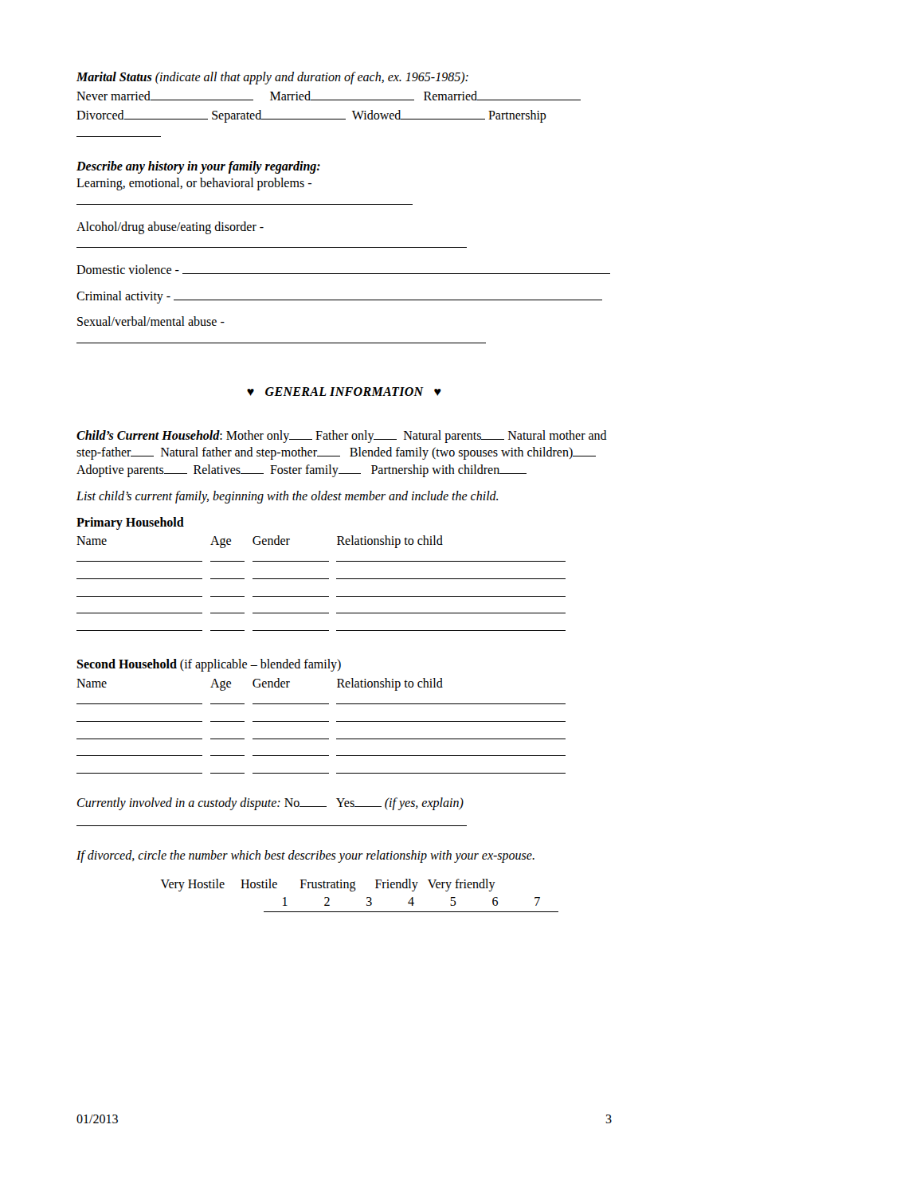Marital Status (indicate all that apply and duration of each, ex. 1965-1985):
Never married Married Remarried
Divorced Separated Widowed Partnership
Describe any history in your family regarding:
Learning, emotional, or behavioral problems -
Alcohol/drug abuse/eating disorder -
Domestic violence -
Criminal activity -
Sexual/verbal/mental abuse -
♥ GENERAL INFORMATION ♥
Child’s Current Household: Mother only Father only Natural parents Natural mother and step-father Natural father and step-mother Blended family (two spouses with children) Adoptive parents Relatives Foster family Partnership with children
List child’s current family, beginning with the oldest member and include the child.
Primary Household
| Name | Age | Gender | Relationship to child |
| --- | --- | --- | --- |
Second Household (if applicable – blended family)
| Name | Age | Gender | Relationship to child |
| --- | --- | --- | --- |
Currently involved in a custody dispute: No Yes (if yes, explain)
If divorced, circle the number which best describes your relationship with your ex-spouse.
Very Hostile Hostile Frustrating Friendly Very friendly
1234567
01/2013 3